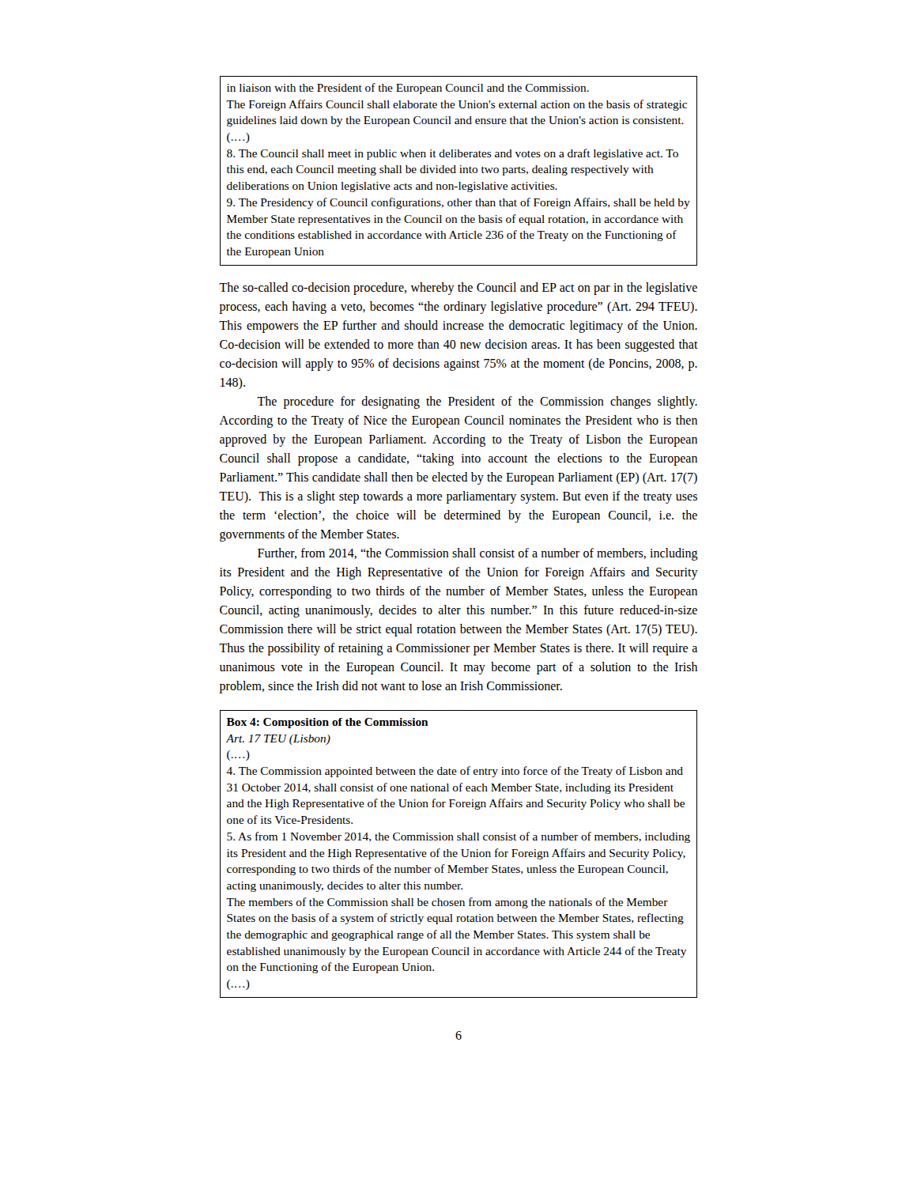in liaison with the President of the European Council and the Commission.
The Foreign Affairs Council shall elaborate the Union's external action on the basis of strategic guidelines laid down by the European Council and ensure that the Union's action is consistent.
(.…)
8. The Council shall meet in public when it deliberates and votes on a draft legislative act. To this end, each Council meeting shall be divided into two parts, dealing respectively with deliberations on Union legislative acts and non-legislative activities.
9. The Presidency of Council configurations, other than that of Foreign Affairs, shall be held by Member State representatives in the Council on the basis of equal rotation, in accordance with the conditions established in accordance with Article 236 of the Treaty on the Functioning of the European Union
The so-called co-decision procedure, whereby the Council and EP act on par in the legislative process, each having a veto, becomes “the ordinary legislative procedure” (Art. 294 TFEU). This empowers the EP further and should increase the democratic legitimacy of the Union. Co-decision will be extended to more than 40 new decision areas. It has been suggested that co-decision will apply to 95% of decisions against 75% at the moment (de Poncins, 2008, p. 148).
The procedure for designating the President of the Commission changes slightly. According to the Treaty of Nice the European Council nominates the President who is then approved by the European Parliament. According to the Treaty of Lisbon the European Council shall propose a candidate, “taking into account the elections to the European Parliament.” This candidate shall then be elected by the European Parliament (EP) (Art. 17(7) TEU). This is a slight step towards a more parliamentary system. But even if the treaty uses the term ‘election’, the choice will be determined by the European Council, i.e. the governments of the Member States.
Further, from 2014, “the Commission shall consist of a number of members, including its President and the High Representative of the Union for Foreign Affairs and Security Policy, corresponding to two thirds of the number of Member States, unless the European Council, acting unanimously, decides to alter this number.” In this future reduced-in-size Commission there will be strict equal rotation between the Member States (Art. 17(5) TEU). Thus the possibility of retaining a Commissioner per Member States is there. It will require a unanimous vote in the European Council. It may become part of a solution to the Irish problem, since the Irish did not want to lose an Irish Commissioner.
Box 4: Composition of the Commission
Art. 17 TEU (Lisbon)
(.…)
4. The Commission appointed between the date of entry into force of the Treaty of Lisbon and 31 October 2014, shall consist of one national of each Member State, including its President and the High Representative of the Union for Foreign Affairs and Security Policy who shall be one of its Vice-Presidents.
5. As from 1 November 2014, the Commission shall consist of a number of members, including its President and the High Representative of the Union for Foreign Affairs and Security Policy, corresponding to two thirds of the number of Member States, unless the European Council, acting unanimously, decides to alter this number.
The members of the Commission shall be chosen from among the nationals of the Member States on the basis of a system of strictly equal rotation between the Member States, reflecting the demographic and geographical range of all the Member States. This system shall be established unanimously by the European Council in accordance with Article 244 of the Treaty on the Functioning of the European Union.
(.…)
6